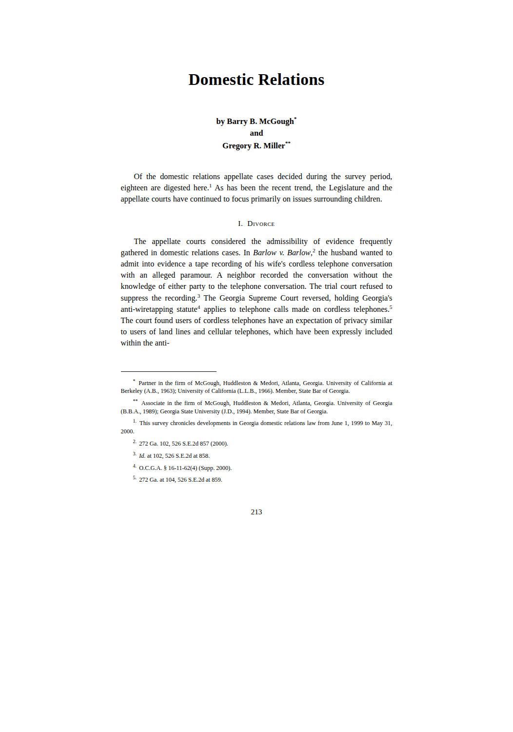Domestic Relations
by Barry B. McGough*
and
Gregory R. Miller**
Of the domestic relations appellate cases decided during the survey period, eighteen are digested here.1 As has been the recent trend, the Legislature and the appellate courts have continued to focus primarily on issues surrounding children.
I. Divorce
The appellate courts considered the admissibility of evidence frequently gathered in domestic relations cases. In Barlow v. Barlow,2 the husband wanted to admit into evidence a tape recording of his wife's cordless telephone conversation with an alleged paramour. A neighbor recorded the conversation without the knowledge of either party to the telephone conversation. The trial court refused to suppress the recording.3 The Georgia Supreme Court reversed, holding Georgia's anti-wiretapping statute4 applies to telephone calls made on cordless telephones.5 The court found users of cordless telephones have an expectation of privacy similar to users of land lines and cellular telephones, which have been expressly included within the anti-
* Partner in the firm of McGough, Huddleston & Medori, Atlanta, Georgia. University of California at Berkeley (A.B., 1963); University of California (L.L.B., 1966). Member, State Bar of Georgia.
** Associate in the firm of McGough, Huddleston & Medori, Atlanta, Georgia. University of Georgia (B.B.A., 1989); Georgia State University (J.D., 1994). Member, State Bar of Georgia.
1. This survey chronicles developments in Georgia domestic relations law from June 1, 1999 to May 31, 2000.
2. 272 Ga. 102, 526 S.E.2d 857 (2000).
3. Id. at 102, 526 S.E.2d at 858.
4. O.C.G.A. § 16-11-62(4) (Supp. 2000).
5. 272 Ga. at 104, 526 S.E.2d at 859.
213